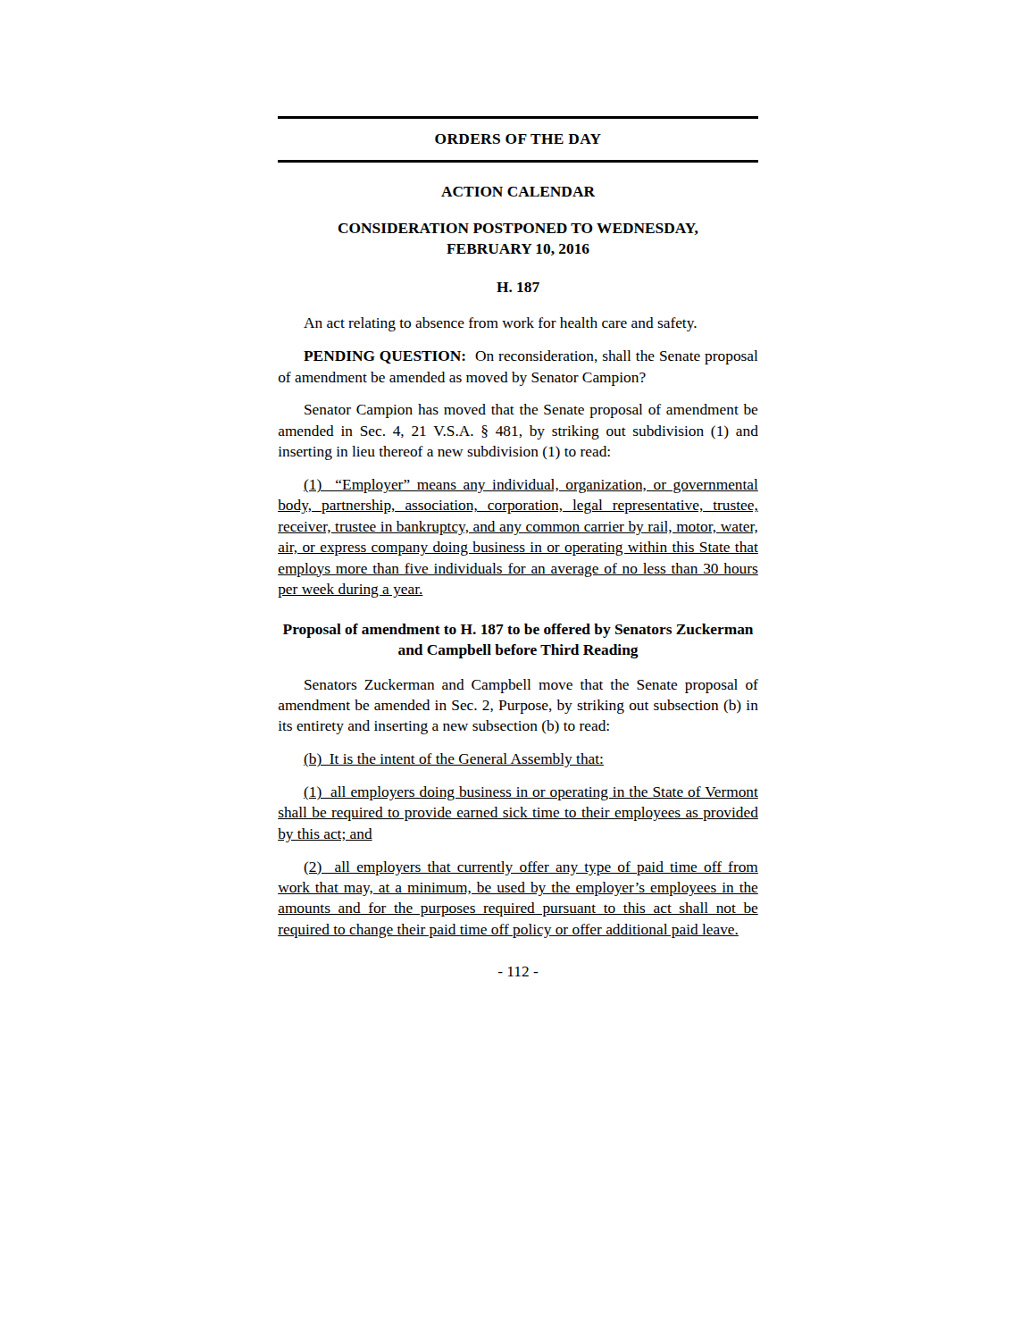Orders of the Day
Action Calendar
Consideration Postponed to Wednesday,
February 10, 2016
H. 187
An act relating to absence from work for health care and safety.
PENDING QUESTION: On reconsideration, shall the Senate proposal of amendment be amended as moved by Senator Campion?
Senator Campion has moved that the Senate proposal of amendment be amended in Sec. 4, 21 V.S.A. § 481, by striking out subdivision (1) and inserting in lieu thereof a new subdivision (1) to read:
(1) “Employer” means any individual, organization, or governmental body, partnership, association, corporation, legal representative, trustee, receiver, trustee in bankruptcy, and any common carrier by rail, motor, water, air, or express company doing business in or operating within this State that employs more than five individuals for an average of no less than 30 hours per week during a year.
Proposal of amendment to H. 187 to be offered by Senators Zuckerman
and Campbell before Third Reading
Senators Zuckerman and Campbell move that the Senate proposal of amendment be amended in Sec. 2, Purpose, by striking out subsection (b) in its entirety and inserting a new subsection (b) to read:
(b) It is the intent of the General Assembly that:
(1) all employers doing business in or operating in the State of Vermont shall be required to provide earned sick time to their employees as provided by this act; and
(2) all employers that currently offer any type of paid time off from work that may, at a minimum, be used by the employer’s employees in the amounts and for the purposes required pursuant to this act shall not be required to change their paid time off policy or offer additional paid leave.
- 112 -